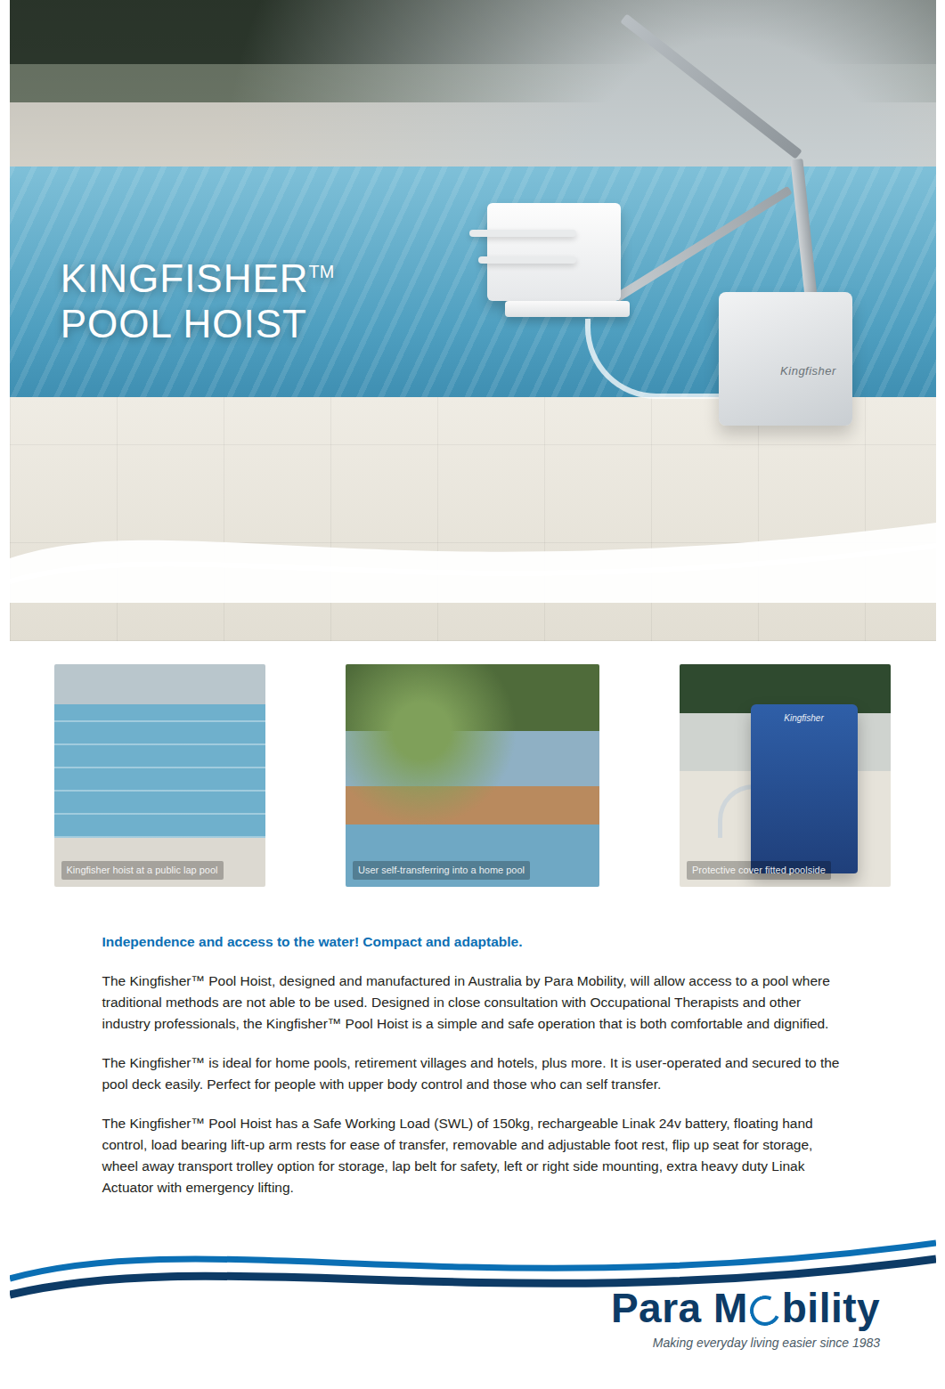Kingfisher
KINGFISHERTM
POOL HOIST
Kingfisher hoist at a public lap pool
User self-transferring into a home pool
Protective cover fitted poolside
Independence and access to the water! Compact and adaptable.
The Kingfisher™ Pool Hoist, designed and manufactured in Australia by Para Mobility, will allow access to a pool where traditional methods are not able to be used. Designed in close consultation with Occupational Therapists and other industry professionals, the Kingfisher™ Pool Hoist is a simple and safe operation that is both comfortable and dignified.
The Kingfisher™ is ideal for home pools, retirement villages and hotels, plus more. It is user-operated and secured to the pool deck easily. Perfect for people with upper body control and those who can self transfer.
The Kingfisher™ Pool Hoist has a Safe Working Load (SWL) of 150kg, rechargeable Linak 24v battery, floating hand control, load bearing lift-up arm rests for ease of transfer, removable and adjustable foot rest, flip up seat for storage, wheel away transport trolley option for storage, lap belt for safety, left or right side mounting, extra heavy duty Linak Actuator with emergency lifting.
Para M bility
Making everyday living easier since 1983